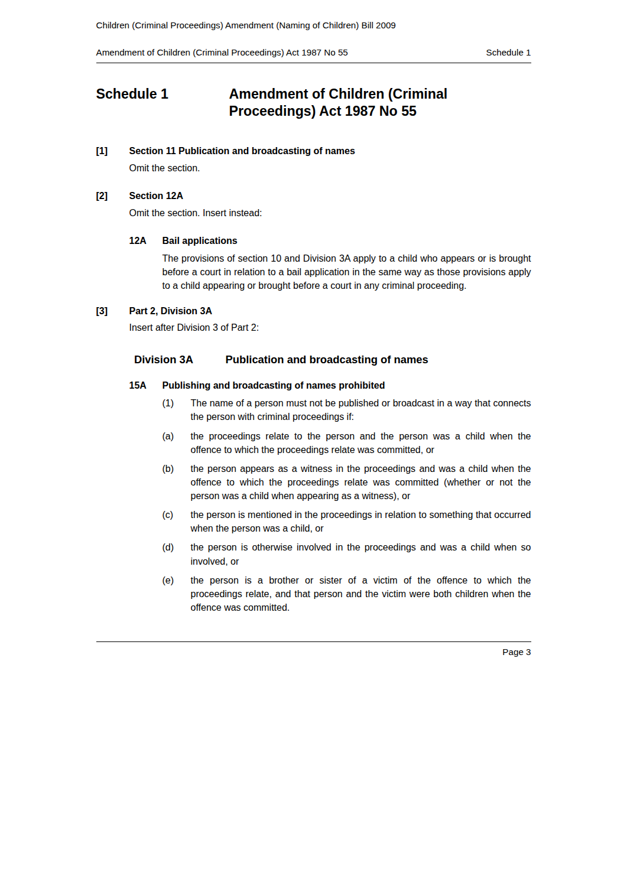Children (Criminal Proceedings) Amendment (Naming of Children) Bill 2009
Amendment of Children (Criminal Proceedings) Act 1987 No 55 Schedule 1
Schedule 1 Amendment of Children (Criminal Proceedings) Act 1987 No 55
[1] Section 11 Publication and broadcasting of names
Omit the section.
[2] Section 12A
Omit the section. Insert instead:
12A Bail applications
The provisions of section 10 and Division 3A apply to a child who appears or is brought before a court in relation to a bail application in the same way as those provisions apply to a child appearing or brought before a court in any criminal proceeding.
[3] Part 2, Division 3A
Insert after Division 3 of Part 2:
Division 3A Publication and broadcasting of names
15A Publishing and broadcasting of names prohibited
(1) The name of a person must not be published or broadcast in a way that connects the person with criminal proceedings if:
(a) the proceedings relate to the person and the person was a child when the offence to which the proceedings relate was committed, or
(b) the person appears as a witness in the proceedings and was a child when the offence to which the proceedings relate was committed (whether or not the person was a child when appearing as a witness), or
(c) the person is mentioned in the proceedings in relation to something that occurred when the person was a child, or
(d) the person is otherwise involved in the proceedings and was a child when so involved, or
(e) the person is a brother or sister of a victim of the offence to which the proceedings relate, and that person and the victim were both children when the offence was committed.
Page 3